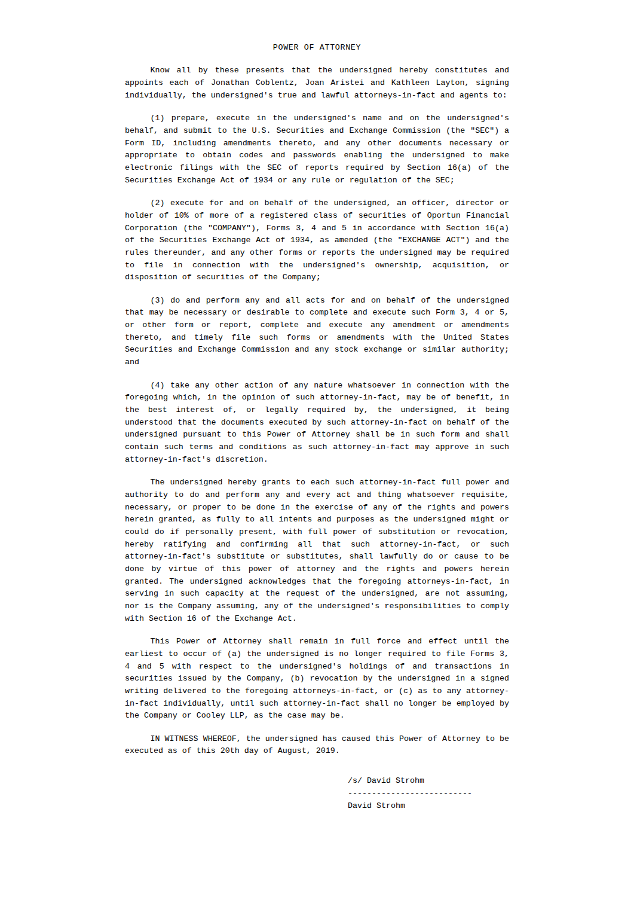POWER OF ATTORNEY
Know all by these presents that the undersigned hereby constitutes and appoints each of Jonathan Coblentz, Joan Aristei and Kathleen Layton, signing individually, the undersigned's true and lawful attorneys-in-fact and agents to:
(1) prepare, execute in the undersigned's name and on the undersigned's behalf, and submit to the U.S. Securities and Exchange Commission (the "SEC") a Form ID, including amendments thereto, and any other documents necessary or appropriate to obtain codes and passwords enabling the undersigned to make electronic filings with the SEC of reports required by Section 16(a) of the Securities Exchange Act of 1934 or any rule or regulation of the SEC;
(2) execute for and on behalf of the undersigned, an officer, director or holder of 10% of more of a registered class of securities of Oportun Financial Corporation (the "COMPANY"), Forms 3, 4 and 5 in accordance with Section 16(a) of the Securities Exchange Act of 1934, as amended (the "EXCHANGE ACT") and the rules thereunder, and any other forms or reports the undersigned may be required to file in connection with the undersigned's ownership, acquisition, or disposition of securities of the Company;
(3) do and perform any and all acts for and on behalf of the undersigned that may be necessary or desirable to complete and execute such Form 3, 4 or 5, or other form or report, complete and execute any amendment or amendments thereto, and timely file such forms or amendments with the United States Securities and Exchange Commission and any stock exchange or similar authority; and
(4) take any other action of any nature whatsoever in connection with the foregoing which, in the opinion of such attorney-in-fact, may be of benefit, in the best interest of, or legally required by, the undersigned, it being understood that the documents executed by such attorney-in-fact on behalf of the undersigned pursuant to this Power of Attorney shall be in such form and shall contain such terms and conditions as such attorney-in-fact may approve in such attorney-in-fact's discretion.
The undersigned hereby grants to each such attorney-in-fact full power and authority to do and perform any and every act and thing whatsoever requisite, necessary, or proper to be done in the exercise of any of the rights and powers herein granted, as fully to all intents and purposes as the undersigned might or could do if personally present, with full power of substitution or revocation, hereby ratifying and confirming all that such attorney-in-fact, or such attorney-in-fact's substitute or substitutes, shall lawfully do or cause to be done by virtue of this power of attorney and the rights and powers herein granted. The undersigned acknowledges that the foregoing attorneys-in-fact, in serving in such capacity at the request of the undersigned, are not assuming, nor is the Company assuming, any of the undersigned's responsibilities to comply with Section 16 of the Exchange Act.
This Power of Attorney shall remain in full force and effect until the earliest to occur of (a) the undersigned is no longer required to file Forms 3, 4 and 5 with respect to the undersigned's holdings of and transactions in securities issued by the Company, (b) revocation by the undersigned in a signed writing delivered to the foregoing attorneys-in-fact, or (c) as to any attorney-in-fact individually, until such attorney-in-fact shall no longer be employed by the Company or Cooley LLP, as the case may be.
IN WITNESS WHEREOF, the undersigned has caused this Power of Attorney to be executed as of this 20th day of August, 2019.
/s/ David Strohm
--------------------------
David Strohm